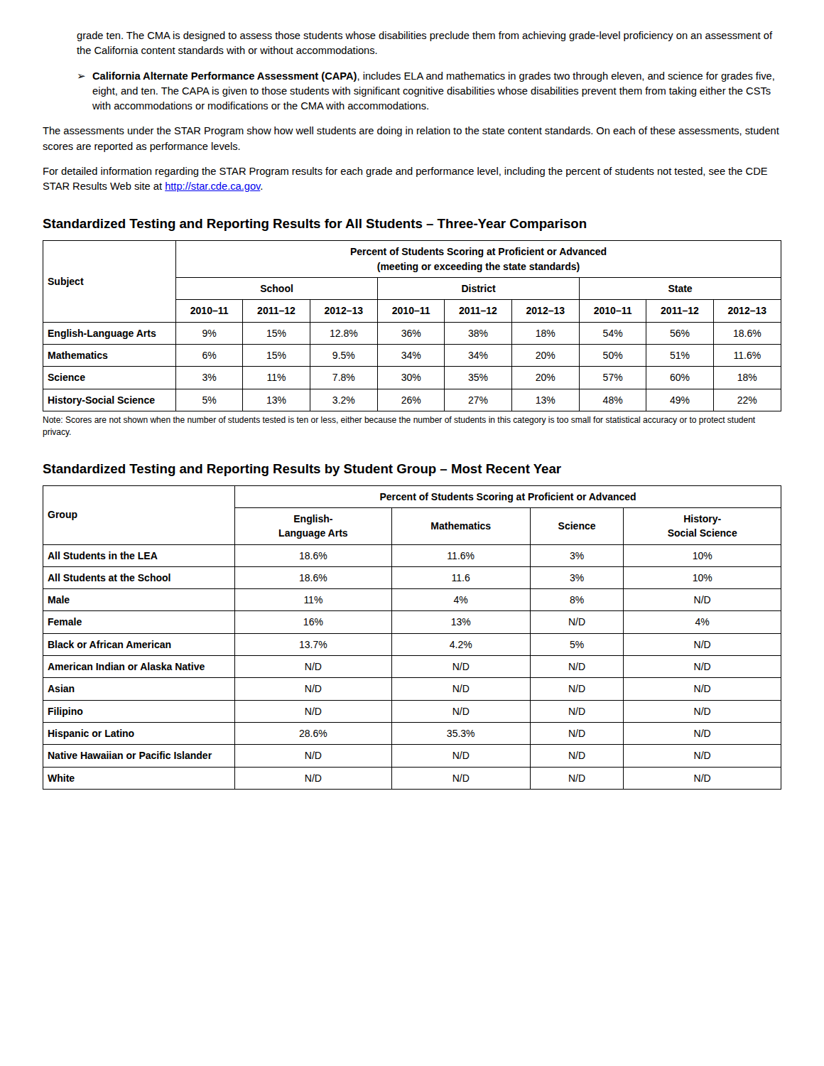grade ten. The CMA is designed to assess those students whose disabilities preclude them from achieving grade-level proficiency on an assessment of the California content standards with or without accommodations.
California Alternate Performance Assessment (CAPA), includes ELA and mathematics in grades two through eleven, and science for grades five, eight, and ten. The CAPA is given to those students with significant cognitive disabilities whose disabilities prevent them from taking either the CSTs with accommodations or modifications or the CMA with accommodations.
The assessments under the STAR Program show how well students are doing in relation to the state content standards. On each of these assessments, student scores are reported as performance levels.
For detailed information regarding the STAR Program results for each grade and performance level, including the percent of students not tested, see the CDE STAR Results Web site at http://star.cde.ca.gov.
Standardized Testing and Reporting Results for All Students – Three-Year Comparison
| Subject | Percent of Students Scoring at Proficient or Advanced (meeting or exceeding the state standards) |
| --- | --- |
| School | District | State |
| 2010–11 | 2011–12 | 2012–13 | 2010–11 | 2011–12 | 2012–13 | 2010–11 | 2011–12 | 2012–13 |
| English-Language Arts | 9% | 15% | 12.8% | 36% | 38% | 18% | 54% | 56% | 18.6% |
| Mathematics | 6% | 15% | 9.5% | 34% | 34% | 20% | 50% | 51% | 11.6% |
| Science | 3% | 11% | 7.8% | 30% | 35% | 20% | 57% | 60% | 18% |
| History-Social Science | 5% | 13% | 3.2% | 26% | 27% | 13% | 48% | 49% | 22% |
Note: Scores are not shown when the number of students tested is ten or less, either because the number of students in this category is too small for statistical accuracy or to protect student privacy.
Standardized Testing and Reporting Results by Student Group – Most Recent Year
| Group | Percent of Students Scoring at Proficient or Advanced |
| --- | --- |
| English- Language Arts | Mathematics | Science | History- Social Science |
| All Students in the LEA | 18.6% | 11.6% | 3% | 10% |
| All Students at the School | 18.6% | 11.6 | 3% | 10% |
| Male | 11% | 4% | 8% | N/D |
| Female | 16% | 13% | N/D | 4% |
| Black or African American | 13.7% | 4.2% | 5% | N/D |
| American Indian or Alaska Native | N/D | N/D | N/D | N/D |
| Asian | N/D | N/D | N/D | N/D |
| Filipino | N/D | N/D | N/D | N/D |
| Hispanic or Latino | 28.6% | 35.3% | N/D | N/D |
| Native Hawaiian or Pacific Islander | N/D | N/D | N/D | N/D |
| White | N/D | N/D | N/D | N/D |